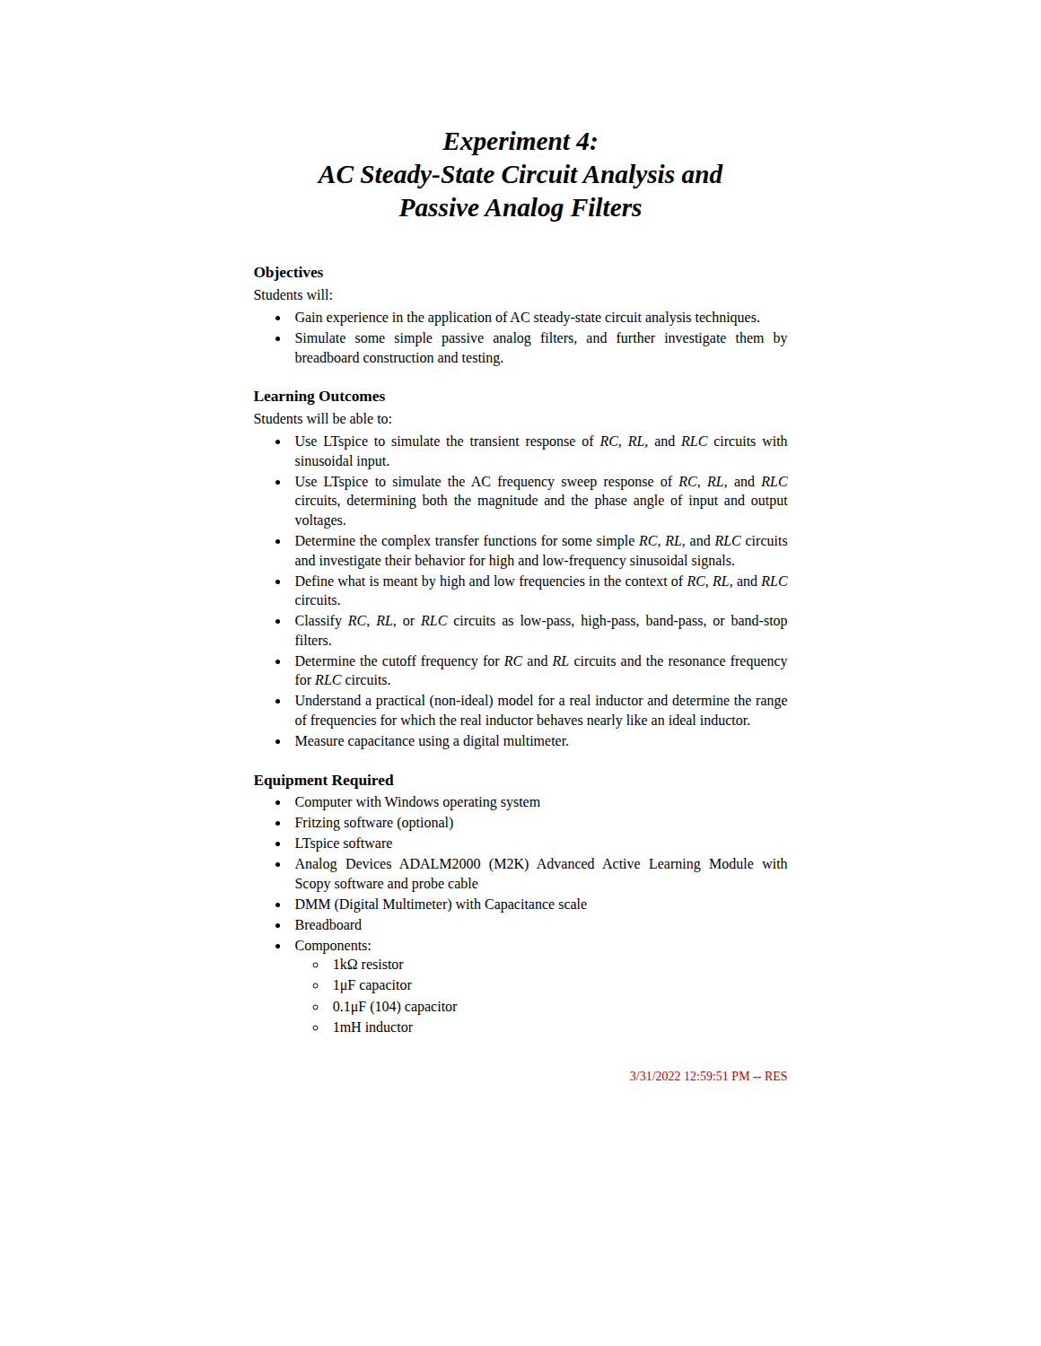Experiment 4:
AC Steady-State Circuit Analysis and
Passive Analog Filters
Objectives
Students will:
Gain experience in the application of AC steady-state circuit analysis techniques.
Simulate some simple passive analog filters, and further investigate them by breadboard construction and testing.
Learning Outcomes
Students will be able to:
Use LTspice to simulate the transient response of RC, RL, and RLC circuits with sinusoidal input.
Use LTspice to simulate the AC frequency sweep response of RC, RL, and RLC circuits, determining both the magnitude and the phase angle of input and output voltages.
Determine the complex transfer functions for some simple RC, RL, and RLC circuits and investigate their behavior for high and low-frequency sinusoidal signals.
Define what is meant by high and low frequencies in the context of RC, RL, and RLC circuits.
Classify RC, RL, or RLC circuits as low-pass, high-pass, band-pass, or band-stop filters.
Determine the cutoff frequency for RC and RL circuits and the resonance frequency for RLC circuits.
Understand a practical (non-ideal) model for a real inductor and determine the range of frequencies for which the real inductor behaves nearly like an ideal inductor.
Measure capacitance using a digital multimeter.
Equipment Required
Computer with Windows operating system
Fritzing software (optional)
LTspice software
Analog Devices ADALM2000 (M2K) Advanced Active Learning Module with Scopy software and probe cable
DMM (Digital Multimeter) with Capacitance scale
Breadboard
Components:
1kΩ resistor
1μF capacitor
0.1μF (104) capacitor
1mH inductor
3/31/2022 12:59:51 PM -- RES